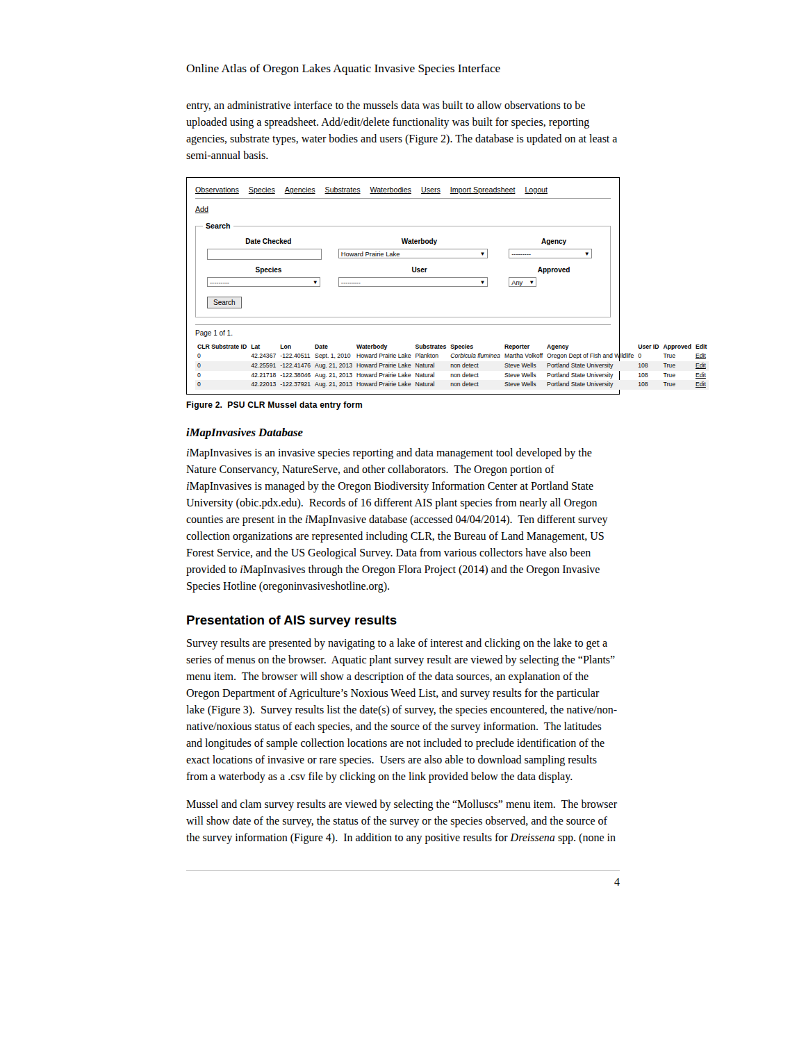Online Atlas of Oregon Lakes Aquatic Invasive Species Interface
entry, an administrative interface to the mussels data was built to allow observations to be uploaded using a spreadsheet. Add/edit/delete functionality was built for species, reporting agencies, substrate types, water bodies and users (Figure 2). The database is updated on at least a semi-annual basis.
Observations Species Agencies Substrates Waterbodies Users Import Spreadsheet Logout
Add
Search
| Date Checked | Waterbody | Agency |
| | Howard Prairie Lake ▼ | --------- ▼ |
| Species | User | Approved |
| --------- ▼ | --------- ▼ | Any ▼ |
| Search |
Page 1 of 1.
| CLR Substrate ID | Lat | Lon | Date | Waterbody | Substrates | Species | Reporter | Agency | User ID | Approved | Edit |
| --- | --- | --- | --- | --- | --- | --- | --- | --- | --- | --- | --- |
| 0 | 42.24367 | -122.40511 | Sept. 1, 2010 | Howard Prairie Lake | Plankton | Corbicula fluminea | Martha Volkoff | Oregon Dept of Fish and Wildlife | 0 | True | Edit |
| 0 | 42.25591 | -122.41476 | Aug. 21, 2013 | Howard Prairie Lake | Natural | non detect | Steve Wells | Portland State University | 108 | True | Edit |
| 0 | 42.21718 | -122.38046 | Aug. 21, 2013 | Howard Prairie Lake | Natural | non detect | Steve Wells | Portland State University | 108 | True | Edit |
| 0 | 42.22013 | -122.37921 | Aug. 21, 2013 | Howard Prairie Lake | Natural | non detect | Steve Wells | Portland State University | 108 | True | Edit |
Figure 2. PSU CLR Mussel data entry form
iMapInvasives Database
i MapInvasives is an invasive species reporting and data management tool developed by the Nature Conservancy, NatureServe, and other collaborators. The Oregon portion of i MapInvasives is managed by the Oregon Biodiversity Information Center at Portland State University (obic.pdx.edu). Records of 16 different AIS plant species from nearly all Oregon counties are present in the i MapInvasive database (accessed 04/04/2014). Ten different survey collection organizations are represented including CLR, the Bureau of Land Management, US Forest Service, and the US Geological Survey. Data from various collectors have also been provided to i MapInvasives through the Oregon Flora Project (2014) and the Oregon Invasive Species Hotline (oregoninvasiveshotline.org).
Presentation of AIS survey results
Survey results are presented by navigating to a lake of interest and clicking on the lake to get a series of menus on the browser. Aquatic plant survey result are viewed by selecting the “Plants” menu item. The browser will show a description of the data sources, an explanation of the Oregon Department of Agriculture’s Noxious Weed List, and survey results for the particular lake (Figure 3). Survey results list the date(s) of survey, the species encountered, the native/non-native/noxious status of each species, and the source of the survey information. The latitudes and longitudes of sample collection locations are not included to preclude identification of the exact locations of invasive or rare species. Users are also able to download sampling results from a waterbody as a .csv file by clicking on the link provided below the data display.
Mussel and clam survey results are viewed by selecting the “Molluscs” menu item. The browser will show date of the survey, the status of the survey or the species observed, and the source of the survey information (Figure 4). In addition to any positive results for Dreissena spp. (none in
4